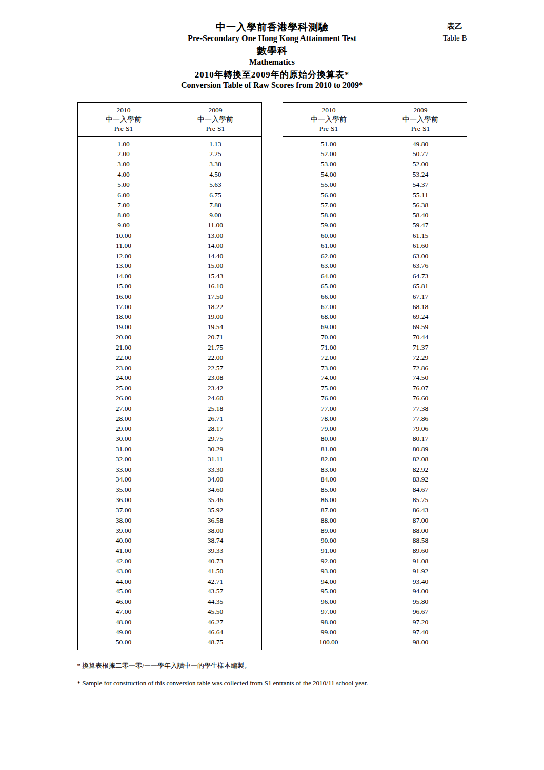表乙
Table B
中一入學前香港學科測驗
Pre-Secondary One Hong Kong Attainment Test
數學科
Mathematics
2010年轉換至2009年的原始分換算表*
Conversion Table of Raw Scores from 2010 to 2009*
| 2010 | 2009 |
| --- | --- |
| 中一入學前 | 中一入學前 |
| Pre-S1 | Pre-S1 |
| 1.00 | 1.13 |
| 2.00 | 2.25 |
| 3.00 | 3.38 |
| 4.00 | 4.50 |
| 5.00 | 5.63 |
| 6.00 | 6.75 |
| 7.00 | 7.88 |
| 8.00 | 9.00 |
| 9.00 | 11.00 |
| 10.00 | 13.00 |
| 11.00 | 14.00 |
| 12.00 | 14.40 |
| 13.00 | 15.00 |
| 14.00 | 15.43 |
| 15.00 | 16.10 |
| 16.00 | 17.50 |
| 17.00 | 18.22 |
| 18.00 | 19.00 |
| 19.00 | 19.54 |
| 20.00 | 20.71 |
| 21.00 | 21.75 |
| 22.00 | 22.00 |
| 23.00 | 22.57 |
| 24.00 | 23.08 |
| 25.00 | 23.42 |
| 26.00 | 24.60 |
| 27.00 | 25.18 |
| 28.00 | 26.71 |
| 29.00 | 28.17 |
| 30.00 | 29.75 |
| 31.00 | 30.29 |
| 32.00 | 31.11 |
| 33.00 | 33.30 |
| 34.00 | 34.00 |
| 35.00 | 34.60 |
| 36.00 | 35.46 |
| 37.00 | 35.92 |
| 38.00 | 36.58 |
| 39.00 | 38.00 |
| 40.00 | 38.74 |
| 41.00 | 39.33 |
| 42.00 | 40.73 |
| 43.00 | 41.50 |
| 44.00 | 42.71 |
| 45.00 | 43.57 |
| 46.00 | 44.35 |
| 47.00 | 45.50 |
| 48.00 | 46.27 |
| 49.00 | 46.64 |
| 50.00 | 48.75 |
| 2010 | 2009 |
| --- | --- |
| 中一入學前 | 中一入學前 |
| Pre-S1 | Pre-S1 |
| 51.00 | 49.80 |
| 52.00 | 50.77 |
| 53.00 | 52.00 |
| 54.00 | 53.24 |
| 55.00 | 54.37 |
| 56.00 | 55.11 |
| 57.00 | 56.38 |
| 58.00 | 58.40 |
| 59.00 | 59.47 |
| 60.00 | 61.15 |
| 61.00 | 61.60 |
| 62.00 | 63.00 |
| 63.00 | 63.76 |
| 64.00 | 64.73 |
| 65.00 | 65.81 |
| 66.00 | 67.17 |
| 67.00 | 68.18 |
| 68.00 | 69.24 |
| 69.00 | 69.59 |
| 70.00 | 70.44 |
| 71.00 | 71.37 |
| 72.00 | 72.29 |
| 73.00 | 72.86 |
| 74.00 | 74.50 |
| 75.00 | 76.07 |
| 76.00 | 76.60 |
| 77.00 | 77.38 |
| 78.00 | 77.86 |
| 79.00 | 79.06 |
| 80.00 | 80.17 |
| 81.00 | 80.89 |
| 82.00 | 82.08 |
| 83.00 | 82.92 |
| 84.00 | 83.92 |
| 85.00 | 84.67 |
| 86.00 | 85.75 |
| 87.00 | 86.43 |
| 88.00 | 87.00 |
| 89.00 | 88.00 |
| 90.00 | 88.58 |
| 91.00 | 89.60 |
| 92.00 | 91.08 |
| 93.00 | 91.92 |
| 94.00 | 93.40 |
| 95.00 | 94.00 |
| 96.00 | 95.80 |
| 97.00 | 96.67 |
| 98.00 | 97.20 |
| 99.00 | 97.40 |
| 100.00 | 98.00 |
* 換算表根據二零一零/一一學年入讀中一的學生樣本編製。
* Sample for construction of this conversion table was collected from S1 entrants of the 2010/11 school year.